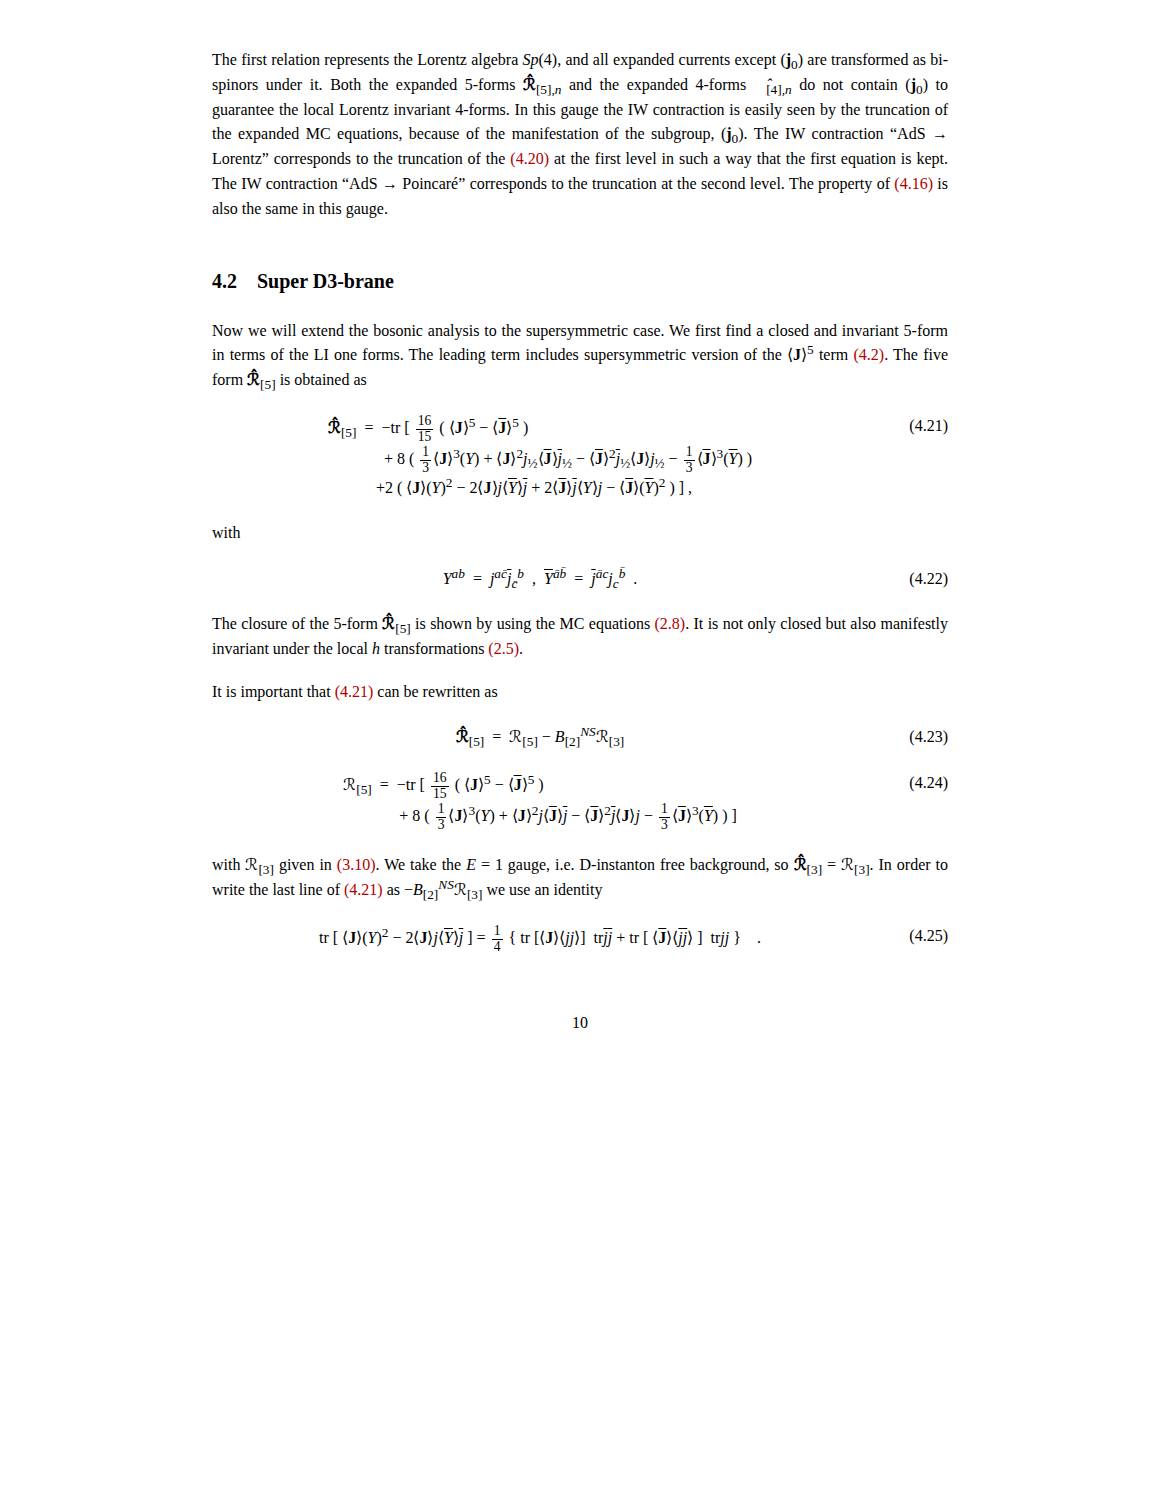The first relation represents the Lorentz algebra Sp(4), and all expanded currents except (j0) are transformed as bi-spinors under it. Both the expanded 5-forms ℛ̂[5],n and the expanded 4-forms 𝒠̂[4],n do not contain (j0) to guarantee the local Lorentz invariant 4-forms. In this gauge the IW contraction is easily seen by the truncation of the expanded MC equations, because of the manifestation of the subgroup, (j0). The IW contraction “AdS → Lorentz” corresponds to the truncation of the (4.20) at the first level in such a way that the first equation is kept. The IW contraction “AdS → Poincaré” corresponds to the truncation at the second level. The property of (4.16) is also the same in this gauge.
4.2 Super D3-brane
Now we will extend the bosonic analysis to the supersymmetric case. We first find a closed and invariant 5-form in terms of the LI one forms. The leading term includes supersymmetric version of the ⟨J⟩5 term (4.2). The five form ℛ̂[5] is obtained as
ℛ̂[5] = −tr [ 1615 ( ⟨J⟩5 − ⟨J⟩5 )
+ 8 ( 13⟨J⟩3(Y) + ⟨J⟩2j½⟨J⟩j½ − ⟨J⟩2j½⟨J⟩j½ − 13⟨J⟩3(Y) )
+2 ( ⟨J⟩(Y)2 − 2⟨J⟩j⟨Y⟩j + 2⟨J⟩j⟨Y⟩j − ⟨J⟩(Y)2 ) ] ,
(4.21)
with
Yab = jac̄jc̄b , Yāb̄ = jācjcb̄ .
(4.22)
The closure of the 5-form ℛ̂[5] is shown by using the MC equations (2.8). It is not only closed but also manifestly invariant under the local h transformations (2.5).
It is important that (4.21) can be rewritten as
ℛ̂[5] = ℛ[5] − B[2]NSℛ[3]
(4.23)
ℛ[5] = −tr [ 1615 ( ⟨J⟩5 − ⟨J⟩5 )
+ 8 ( 13⟨J⟩3(Y) + ⟨J⟩2j⟨J⟩j − ⟨J⟩2j⟨J⟩j − 13⟨J⟩3(Y) ) ]
(4.24)
with ℛ[3] given in (3.10). We take the E = 1 gauge, i.e. D-instanton free background, so ℛ̂[3] = ℛ[3]. In order to write the last line of (4.21) as −B[2]NSℛ[3] we use an identity
tr [ ⟨J⟩(Y)2 − 2⟨J⟩j⟨Y⟩j ] = 14 { tr [⟨J⟩⟨jj⟩] trjj + tr [ ⟨J⟩⟨jj⟩ ] trjj } .
(4.25)
10